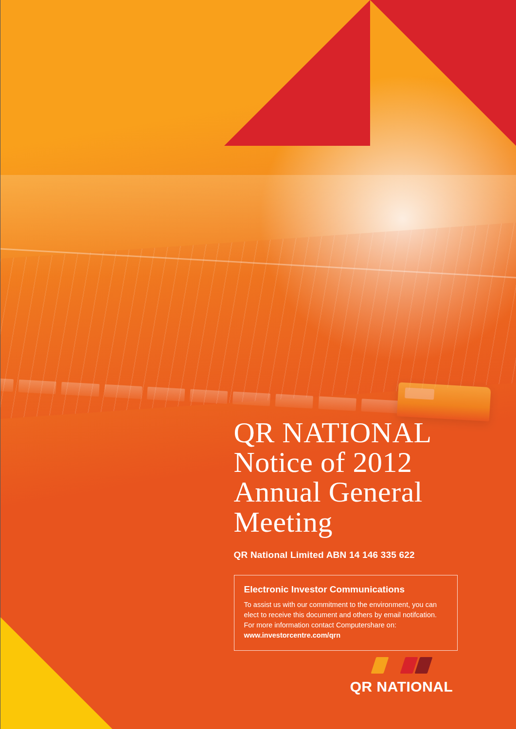QR NATIONAL Notice of 2012
Annual General
Meeting
QR National Limited ABN 14 146 335 622
Electronic Investor Communications
To assist us with our commitment to the environment, you can elect to receive this document and others by email notifcation. For more information contact Computershare on: www.investorcentre.com/qrn
QR NATIONAL